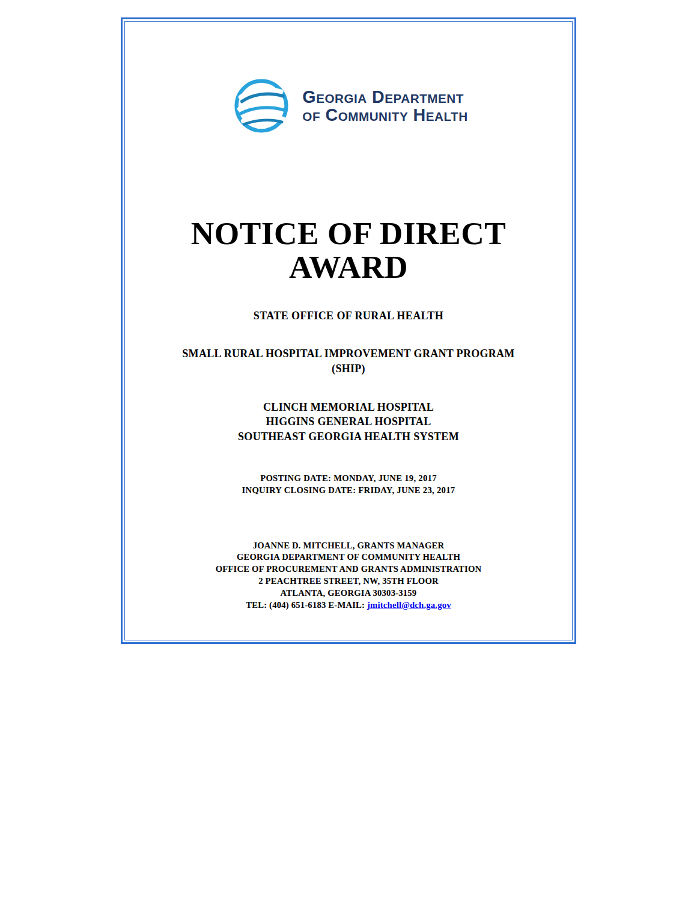GEORGIA DEPARTMENT
OF COMMUNITY HEALTH
NOTICE OF DIRECT
AWARD
STATE OFFICE OF RURAL HEALTH
SMALL RURAL HOSPITAL IMPROVEMENT GRANT PROGRAM
(SHIP)
CLINCH MEMORIAL HOSPITAL
HIGGINS GENERAL HOSPITAL
SOUTHEAST GEORGIA HEALTH SYSTEM
POSTING DATE: MONDAY, JUNE 19, 2017
INQUIRY CLOSING DATE: FRIDAY, JUNE 23, 2017
JOANNE D. MITCHELL, GRANTS MANAGER
GEORGIA DEPARTMENT OF COMMUNITY HEALTH
OFFICE OF PROCUREMENT AND GRANTS ADMINISTRATION
2 PEACHTREE STREET, NW, 35TH FLOOR
ATLANTA, GEORGIA 30303-3159
TEL: (404) 651-6183 E-MAIL: jmitchell@dch.ga.gov